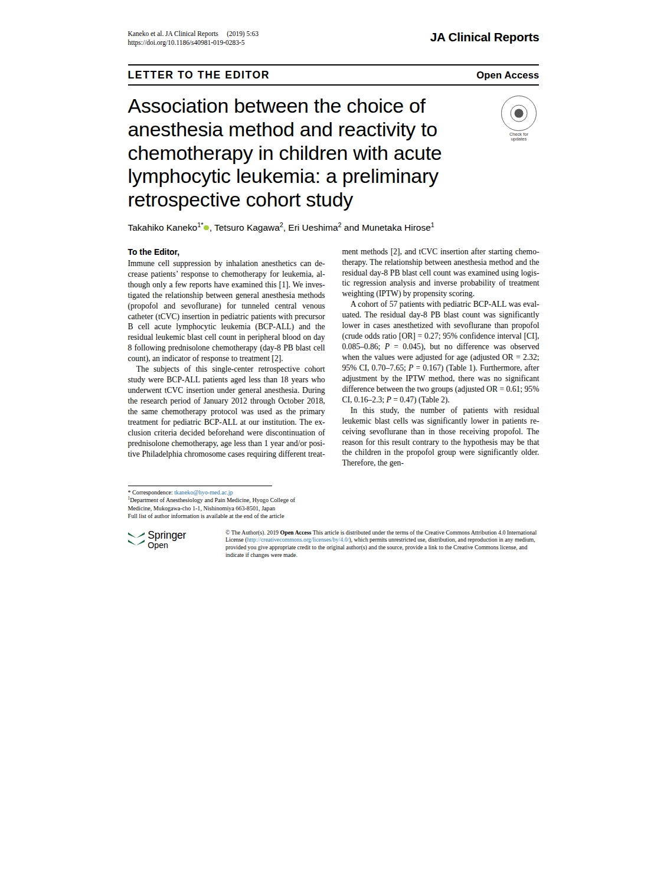Kaneko et al. JA Clinical Reports (2019) 5:63 https://doi.org/10.1186/s40981-019-0283-5
JA Clinical Reports
LETTER TO THE EDITOR
Open Access
Check for
updates
Association between the choice of
anesthesia method and reactivity to
chemotherapy in children with acute
lymphocytic leukemia: a preliminary
retrospective cohort study
Takahiko Kaneko1* , Tetsuro Kagawa2, Eri Ueshima2 and Munetaka Hirose1
To the Editor,
Immune cell suppression by inhalation anesthetics can decrease patients’ response to chemotherapy for leukemia, although only a few reports have examined this [1]. We investigated the relationship between general anesthesia methods (propofol and sevoflurane) for tunneled central venous catheter (tCVC) insertion in pediatric patients with precursor B cell acute lymphocytic leukemia (BCP-ALL) and the residual leukemic blast cell count in peripheral blood on day 8 following prednisolone chemotherapy (day-8 PB blast cell count), an indicator of response to treatment [2].
The subjects of this single-center retrospective cohort study were BCP-ALL patients aged less than 18 years who underwent tCVC insertion under general anesthesia. During the research period of January 2012 through October 2018, the same chemotherapy protocol was used as the primary treatment for pediatric BCP-ALL at our institution. The exclusion criteria decided beforehand were discontinuation of prednisolone chemotherapy, age less than 1 year and/or positive Philadelphia chromosome cases requiring different treatment methods [2], and tCVC insertion after starting chemotherapy. The relationship between anesthesia method and the residual day-8 PB blast cell count was examined using logistic regression analysis and inverse probability of treatment weighting (IPTW) by propensity scoring.
A cohort of 57 patients with pediatric BCP-ALL was evaluated. The residual day-8 PB blast count was significantly lower in cases anesthetized with sevoflurane than propofol (crude odds ratio [OR] = 0.27; 95% confidence interval [CI], 0.085–0.86; P = 0.045), but no difference was observed when the values were adjusted for age (adjusted OR = 2.32; 95% CI, 0.70–7.65; P = 0.167) (Table 1). Furthermore, after adjustment by the IPTW method, there was no significant difference between the two groups (adjusted OR = 0.61; 95% CI, 0.16–2.3; P = 0.47) (Table 2).
In this study, the number of patients with residual leukemic blast cells was significantly lower in patients receiving sevoflurane than in those receiving propofol. The reason for this result contrary to the hypothesis may be that the children in the propofol group were significantly older. Therefore, the gen-
* Correspondence: tkaneko@hyo-med.ac.jp
1Department of Anesthesiology and Pain Medicine, Hyogo College of
Medicine, Mukogawa-cho 1-1, Nishinomiya 663-8501, Japan
Full list of author information is available at the end of the article
Springer Open
© The Author(s). 2019 Open Access This article is distributed under the terms of the Creative Commons Attribution 4.0 International License (http://creativecommons.org/licenses/by/4.0/), which permits unrestricted use, distribution, and reproduction in any medium, provided you give appropriate credit to the original author(s) and the source, provide a link to the Creative Commons license, and indicate if changes were made.